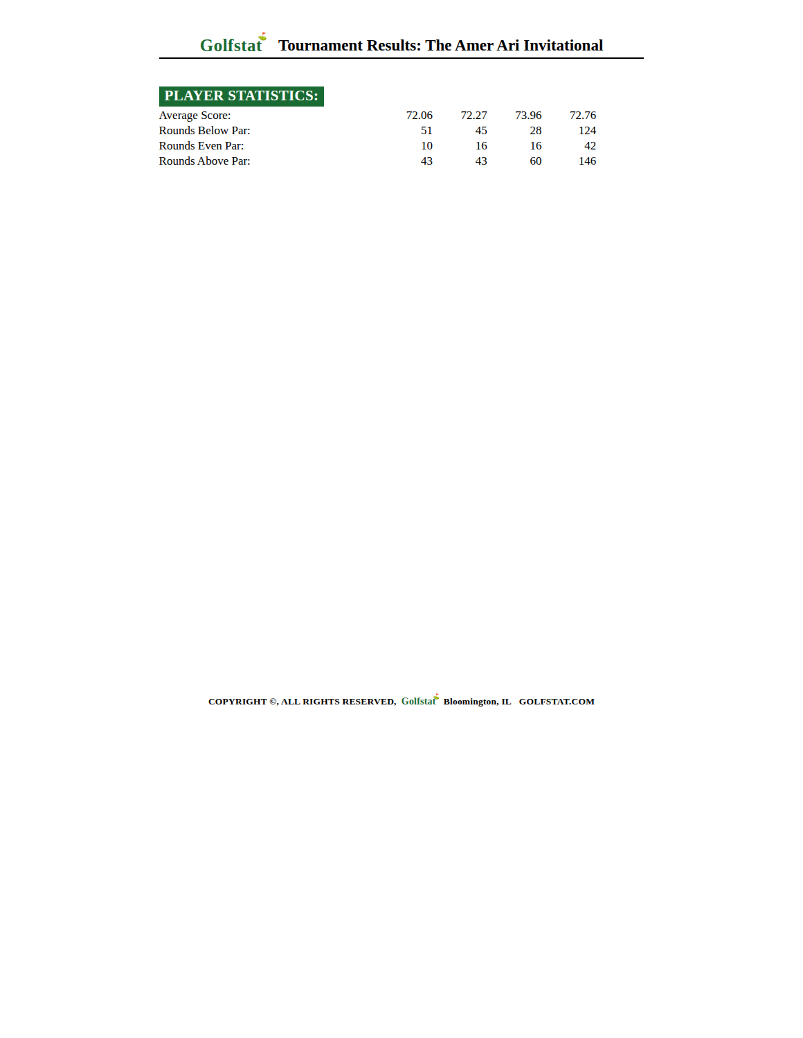Golfstat⛳
Tournament Results: The Amer Ari Invitational
PLAYER STATISTICS:
| Average Score: | 72.06 | 72.27 | 73.96 | 72.76 |
| Rounds Below Par: | 51 | 45 | 28 | 124 |
| Rounds Even Par: | 10 | 16 | 16 | 42 |
| Rounds Above Par: | 43 | 43 | 60 | 146 |
COPYRIGHT ©, ALL RIGHTS RESERVED, Golfstat⛳ Bloomington, IL GOLFSTAT.COM